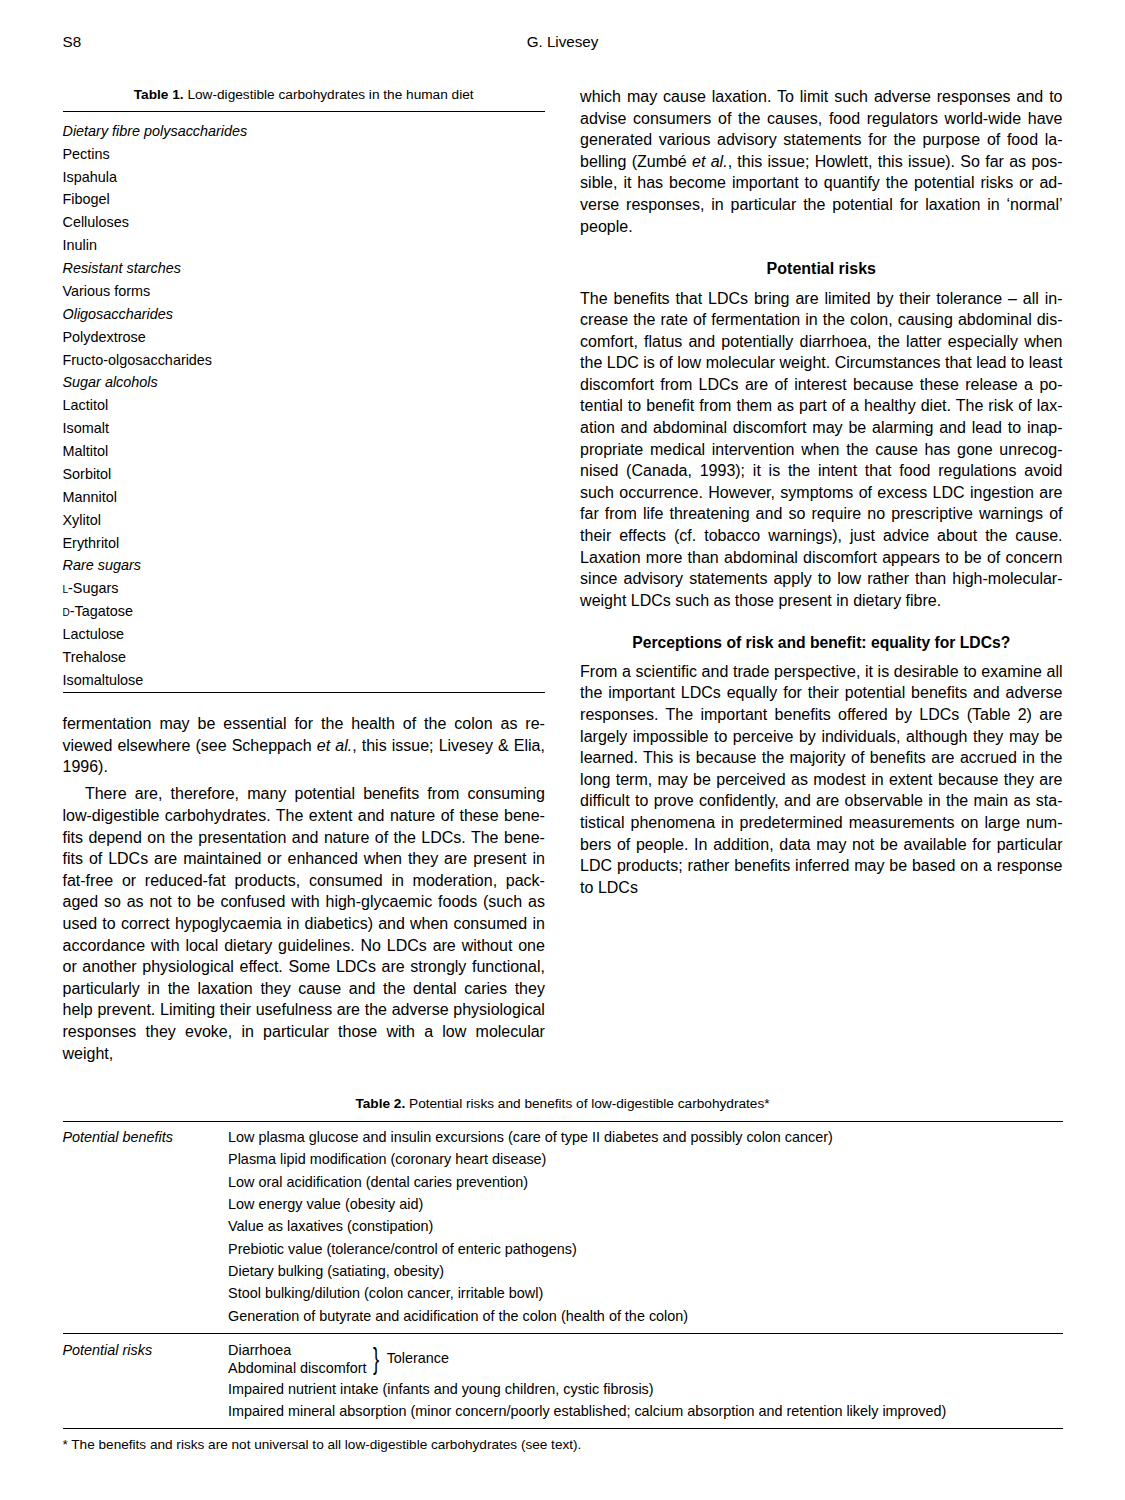S8
G. Livesey
Table 1. Low-digestible carbohydrates in the human diet
| Dietary fibre polysaccharides |
| Pectins |
| Ispahula |
| Fibogel |
| Celluloses |
| Inulin |
| Resistant starches |
| Various forms |
| Oligosaccharides |
| Polydextrose |
| Fructo-olgosaccharides |
| Sugar alcohols |
| Lactitol |
| Isomalt |
| Maltitol |
| Sorbitol |
| Mannitol |
| Xylitol |
| Erythritol |
| Rare sugars |
| l -Sugars |
| d -Tagatose |
| Lactulose |
| Trehalose |
| Isomaltulose |
fermentation may be essential for the health of the colon as reviewed elsewhere (see Scheppach et al., this issue; Livesey & Elia, 1996).
There are, therefore, many potential benefits from consuming low-digestible carbohydrates. The extent and nature of these benefits depend on the presentation and nature of the LDCs. The benefits of LDCs are maintained or enhanced when they are present in fat-free or reduced-fat products, consumed in moderation, packaged so as not to be confused with high-glycaemic foods (such as used to correct hypoglycaemia in diabetics) and when consumed in accordance with local dietary guidelines. No LDCs are without one or another physiological effect. Some LDCs are strongly functional, particularly in the laxation they cause and the dental caries they help prevent. Limiting their usefulness are the adverse physiological responses they evoke, in particular those with a low molecular weight,
which may cause laxation. To limit such adverse responses and to advise consumers of the causes, food regulators world-wide have generated various advisory statements for the purpose of food labelling (Zumbé et al., this issue; Howlett, this issue). So far as possible, it has become important to quantify the potential risks or adverse responses, in particular the potential for laxation in ‘normal’ people.
Potential risks
The benefits that LDCs bring are limited by their tolerance – all increase the rate of fermentation in the colon, causing abdominal discomfort, flatus and potentially diarrhoea, the latter especially when the LDC is of low molecular weight. Circumstances that lead to least discomfort from LDCs are of interest because these release a potential to benefit from them as part of a healthy diet. The risk of laxation and abdominal discomfort may be alarming and lead to inappropriate medical intervention when the cause has gone unrecognised (Canada, 1993); it is the intent that food regulations avoid such occurrence. However, symptoms of excess LDC ingestion are far from life threatening and so require no prescriptive warnings of their effects (cf. tobacco warnings), just advice about the cause. Laxation more than abdominal discomfort appears to be of concern since advisory statements apply to low rather than high-molecular-weight LDCs such as those present in dietary fibre.
Perceptions of risk and benefit: equality for LDCs?
From a scientific and trade perspective, it is desirable to examine all the important LDCs equally for their potential benefits and adverse responses. The important benefits offered by LDCs (Table 2) are largely impossible to perceive by individuals, although they may be learned. This is because the majority of benefits are accrued in the long term, may be perceived as modest in extent because they are difficult to prove confidently, and are observable in the main as statistical phenomena in predetermined measurements on large numbers of people. In addition, data may not be available for particular LDC products; rather benefits inferred may be based on a response to LDCs
Table 2. Potential risks and benefits of low-digestible carbohydrates*
| Potential benefits | Low plasma glucose and insulin excursions (care of type II diabetes and possibly colon cancer) |
| | Plasma lipid modification (coronary heart disease) |
| | Low oral acidification (dental caries prevention) |
| | Low energy value (obesity aid) |
| | Value as laxatives (constipation) |
| | Prebiotic value (tolerance/control of enteric pathogens) |
| | Dietary bulking (satiating, obesity) |
| | Stool bulking/dilution (colon cancer, irritable bowl) |
| | Generation of butyrate and acidification of the colon (health of the colon) |
| Potential risks | Diarrhoea Abdominal discomfort } Tolerance |
| | Impaired nutrient intake (infants and young children, cystic fibrosis) |
| | Impaired mineral absorption (minor concern/poorly established; calcium absorption and retention likely improved) |
* The benefits and risks are not universal to all low-digestible carbohydrates (see text).